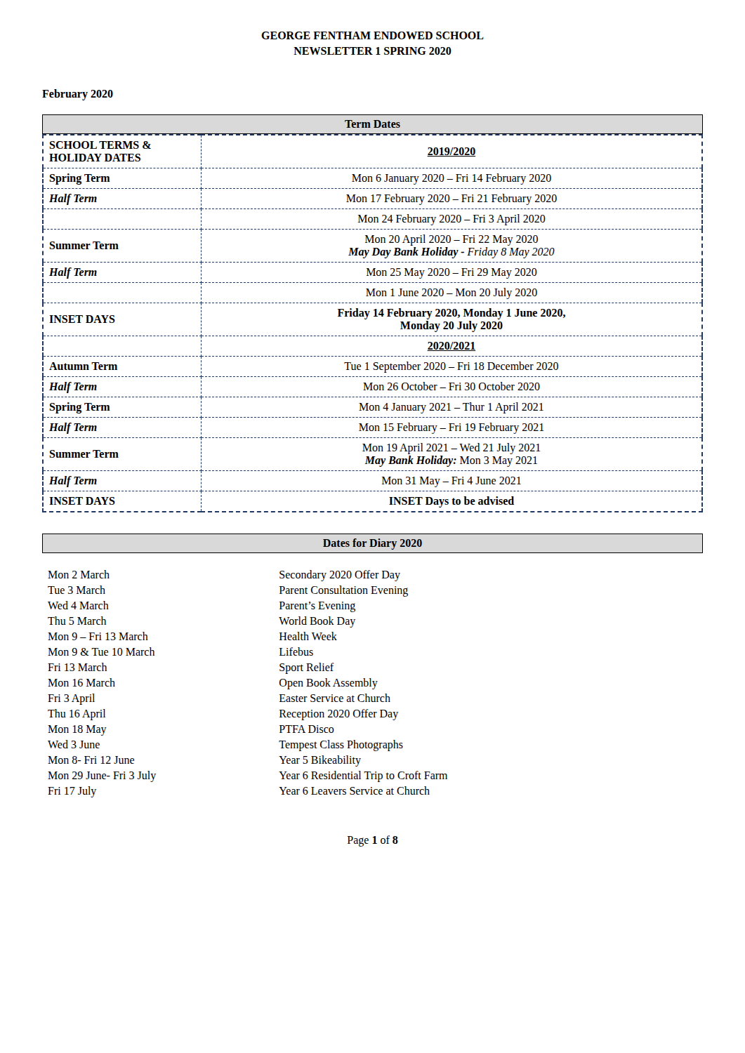GEORGE FENTHAM ENDOWED SCHOOL
NEWSLETTER 1 SPRING 2020
February 2020
Term Dates
| SCHOOL TERMS & HOLIDAY DATES | 2019/2020 |
| Spring Term | Mon 6 January 2020 – Fri 14 February 2020 |
| Half Term | Mon 17 February 2020 – Fri 21 February 2020 |
| | Mon 24 February 2020 – Fri 3 April 2020 |
| Summer Term | Mon 20 April 2020 – Fri 22 May 2020 May Day Bank Holiday - Friday 8 May 2020 |
| Half Term | Mon 25 May 2020 – Fri 29 May 2020 |
| | Mon 1 June 2020 – Mon 20 July 2020 |
| INSET DAYS | Friday 14 February 2020, Monday 1 June 2020, Monday 20 July 2020 |
| | 2020/2021 |
| Autumn Term | Tue 1 September 2020 – Fri 18 December 2020 |
| Half Term | Mon 26 October – Fri 30 October 2020 |
| Spring Term | Mon 4 January 2021 – Thur 1 April 2021 |
| Half Term | Mon 15 February – Fri 19 February 2021 |
| Summer Term | Mon 19 April 2021 – Wed 21 July 2021 May Bank Holiday: Mon 3 May 2021 |
| Half Term | Mon 31 May – Fri 4 June 2021 |
| INSET DAYS | INSET Days to be advised |
Dates for Diary 2020
| Mon 2 March | Secondary 2020 Offer Day |
| Tue 3 March | Parent Consultation Evening |
| Wed 4 March | Parent’s Evening |
| Thu 5 March | World Book Day |
| Mon 9 – Fri 13 March | Health Week |
| Mon 9 & Tue 10 March | Lifebus |
| Fri 13 March | Sport Relief |
| Mon 16 March | Open Book Assembly |
| Fri 3 April | Easter Service at Church |
| Thu 16 April | Reception 2020 Offer Day |
| Mon 18 May | PTFA Disco |
| Wed 3 June | Tempest Class Photographs |
| Mon 8- Fri 12 June | Year 5 Bikeability |
| Mon 29 June- Fri 3 July | Year 6 Residential Trip to Croft Farm |
| Fri 17 July | Year 6 Leavers Service at Church |
Page 1 of 8